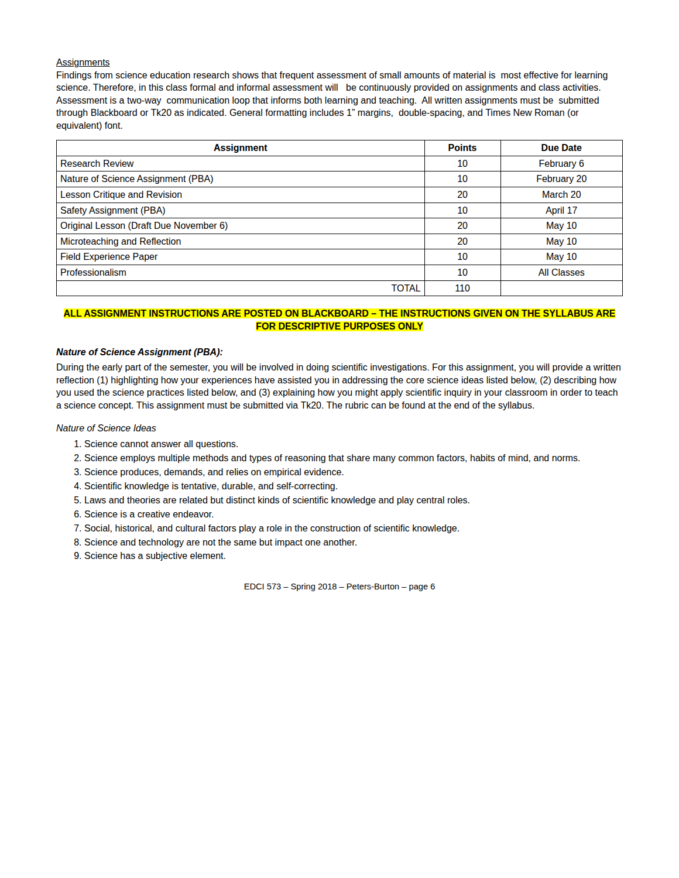Assignments
Findings from science education research shows that frequent assessment of small amounts of material is most effective for learning science. Therefore, in this class formal and informal assessment will be continuously provided on assignments and class activities. Assessment is a two-way communication loop that informs both learning and teaching. All written assignments must be submitted through Blackboard or Tk20 as indicated. General formatting includes 1” margins, double-spacing, and Times New Roman (or equivalent) font.
| Assignment | Points | Due Date |
| --- | --- | --- |
| Research Review | 10 | February 6 |
| Nature of Science Assignment (PBA) | 10 | February 20 |
| Lesson Critique and Revision | 20 | March 20 |
| Safety Assignment (PBA) | 10 | April 17 |
| Original Lesson (Draft Due November 6) | 20 | May 10 |
| Microteaching and Reflection | 20 | May 10 |
| Field Experience Paper | 10 | May 10 |
| Professionalism | 10 | All Classes |
| TOTAL | 110 | |
ALL ASSIGNMENT INSTRUCTIONS ARE POSTED ON BLACKBOARD – THE INSTRUCTIONS GIVEN ON THE SYLLABUS ARE FOR DESCRIPTIVE PURPOSES ONLY
Nature of Science Assignment (PBA):
During the early part of the semester, you will be involved in doing scientific investigations. For this assignment, you will provide a written reflection (1) highlighting how your experiences have assisted you in addressing the core science ideas listed below, (2) describing how you used the science practices listed below, and (3) explaining how you might apply scientific inquiry in your classroom in order to teach a science concept. This assignment must be submitted via Tk20. The rubric can be found at the end of the syllabus.
Nature of Science Ideas
Science cannot answer all questions.
Science employs multiple methods and types of reasoning that share many common factors, habits of mind, and norms.
Science produces, demands, and relies on empirical evidence.
Scientific knowledge is tentative, durable, and self-correcting.
Laws and theories are related but distinct kinds of scientific knowledge and play central roles.
Science is a creative endeavor.
Social, historical, and cultural factors play a role in the construction of scientific knowledge.
Science and technology are not the same but impact one another.
Science has a subjective element.
EDCI 573 – Spring 2018 – Peters-Burton – page 6